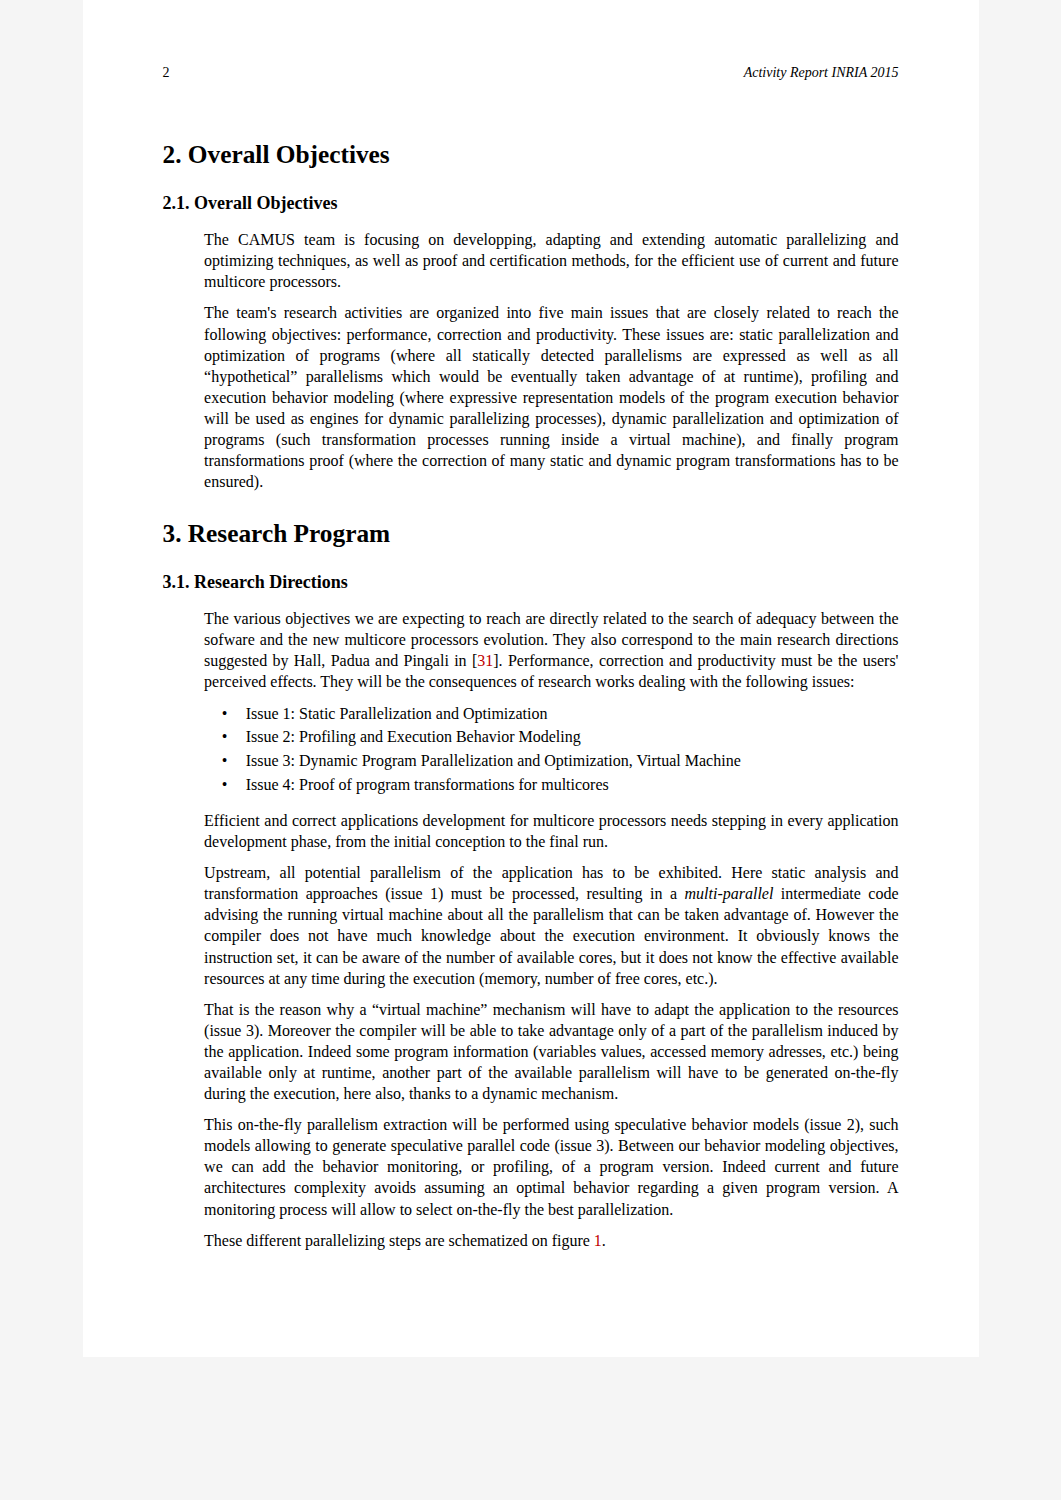2 Activity Report INRIA 2015
2. Overall Objectives
2.1. Overall Objectives
The CAMUS team is focusing on developping, adapting and extending automatic parallelizing and optimizing techniques, as well as proof and certification methods, for the efficient use of current and future multicore processors.
The team's research activities are organized into five main issues that are closely related to reach the following objectives: performance, correction and productivity. These issues are: static parallelization and optimization of programs (where all statically detected parallelisms are expressed as well as all “hypothetical” parallelisms which would be eventually taken advantage of at runtime), profiling and execution behavior modeling (where expressive representation models of the program execution behavior will be used as engines for dynamic parallelizing processes), dynamic parallelization and optimization of programs (such transformation processes running inside a virtual machine), and finally program transformations proof (where the correction of many static and dynamic program transformations has to be ensured).
3. Research Program
3.1. Research Directions
The various objectives we are expecting to reach are directly related to the search of adequacy between the sofware and the new multicore processors evolution. They also correspond to the main research directions suggested by Hall, Padua and Pingali in [31]. Performance, correction and productivity must be the users' perceived effects. They will be the consequences of research works dealing with the following issues:
Issue 1: Static Parallelization and Optimization
Issue 2: Profiling and Execution Behavior Modeling
Issue 3: Dynamic Program Parallelization and Optimization, Virtual Machine
Issue 4: Proof of program transformations for multicores
Efficient and correct applications development for multicore processors needs stepping in every application development phase, from the initial conception to the final run.
Upstream, all potential parallelism of the application has to be exhibited. Here static analysis and transformation approaches (issue 1) must be processed, resulting in a multi-parallel intermediate code advising the running virtual machine about all the parallelism that can be taken advantage of. However the compiler does not have much knowledge about the execution environment. It obviously knows the instruction set, it can be aware of the number of available cores, but it does not know the effective available resources at any time during the execution (memory, number of free cores, etc.).
That is the reason why a “virtual machine” mechanism will have to adapt the application to the resources (issue 3). Moreover the compiler will be able to take advantage only of a part of the parallelism induced by the application. Indeed some program information (variables values, accessed memory adresses, etc.) being available only at runtime, another part of the available parallelism will have to be generated on-the-fly during the execution, here also, thanks to a dynamic mechanism.
This on-the-fly parallelism extraction will be performed using speculative behavior models (issue 2), such models allowing to generate speculative parallel code (issue 3). Between our behavior modeling objectives, we can add the behavior monitoring, or profiling, of a program version. Indeed current and future architectures complexity avoids assuming an optimal behavior regarding a given program version. A monitoring process will allow to select on-the-fly the best parallelization.
These different parallelizing steps are schematized on figure 1.